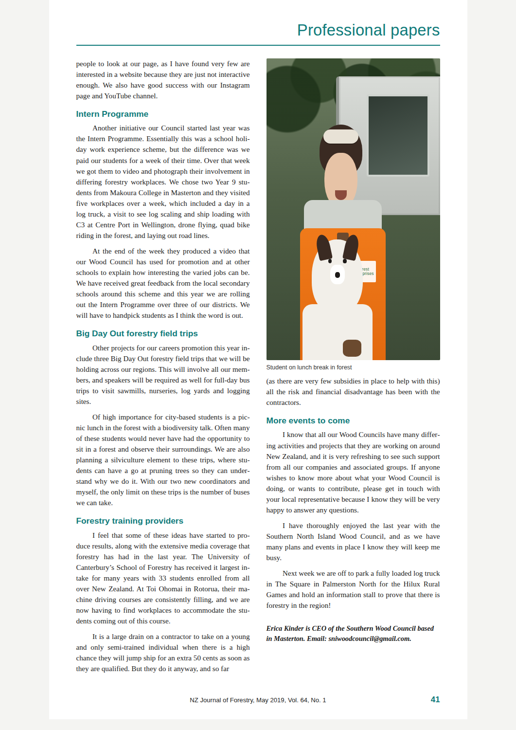Professional papers
people to look at our page, as I have found very few are interested in a website because they are just not interactive enough. We also have good success with our Instagram page and YouTube channel.
Intern Programme
Another initiative our Council started last year was the Intern Programme. Essentially this was a school holiday work experience scheme, but the difference was we paid our students for a week of their time. Over that week we got them to video and photograph their involvement in differing forestry workplaces. We chose two Year 9 students from Makoura College in Masterton and they visited five workplaces over a week, which included a day in a log truck, a visit to see log scaling and ship loading with C3 at Centre Port in Wellington, drone flying, quad bike riding in the forest, and laying out road lines.
At the end of the week they produced a video that our Wood Council has used for promotion and at other schools to explain how interesting the varied jobs can be. We have received great feedback from the local secondary schools around this scheme and this year we are rolling out the Intern Programme over three of our districts. We will have to handpick students as I think the word is out.
Big Day Out forestry field trips
Other projects for our careers promotion this year include three Big Day Out forestry field trips that we will be holding across our regions. This will involve all our members, and speakers will be required as well for full-day bus trips to visit sawmills, nurseries, log yards and logging sites.
Of high importance for city-based students is a picnic lunch in the forest with a biodiversity talk. Often many of these students would never have had the opportunity to sit in a forest and observe their surroundings. We are also planning a silviculture element to these trips, where students can have a go at pruning trees so they can understand why we do it. With our two new coordinators and myself, the only limit on these trips is the number of buses we can take.
Forestry training providers
I feel that some of these ideas have started to produce results, along with the extensive media coverage that forestry has had in the last year. The University of Canterbury’s School of Forestry has received it largest intake for many years with 33 students enrolled from all over New Zealand. At Toi Ohomai in Rotorua, their machine driving courses are consistently filling, and we are now having to find workplaces to accommodate the students coming out of this course.
It is a large drain on a contractor to take on a young and only semi-trained individual when there is a high chance they will jump ship for an extra 50 cents as soon as they are qualified. But they do it anyway, and so far
Forest
Enterprises
Student on lunch break in forest
(as there are very few subsidies in place to help with this) all the risk and financial disadvantage has been with the contractors.
More events to come
I know that all our Wood Councils have many differing activities and projects that they are working on around New Zealand, and it is very refreshing to see such support from all our companies and associated groups. If anyone wishes to know more about what your Wood Council is doing, or wants to contribute, please get in touch with your local representative because I know they will be very happy to answer any questions.
I have thoroughly enjoyed the last year with the Southern North Island Wood Council, and as we have many plans and events in place I know they will keep me busy.
Next week we are off to park a fully loaded log truck in The Square in Palmerston North for the Hilux Rural Games and hold an information stall to prove that there is forestry in the region!
Erica Kinder is CEO of the Southern Wood Council based in Masterton. Email: sniwoodcouncil@gmail.com.
NZ Journal of Forestry, May 2019, Vol. 64, No. 1 41